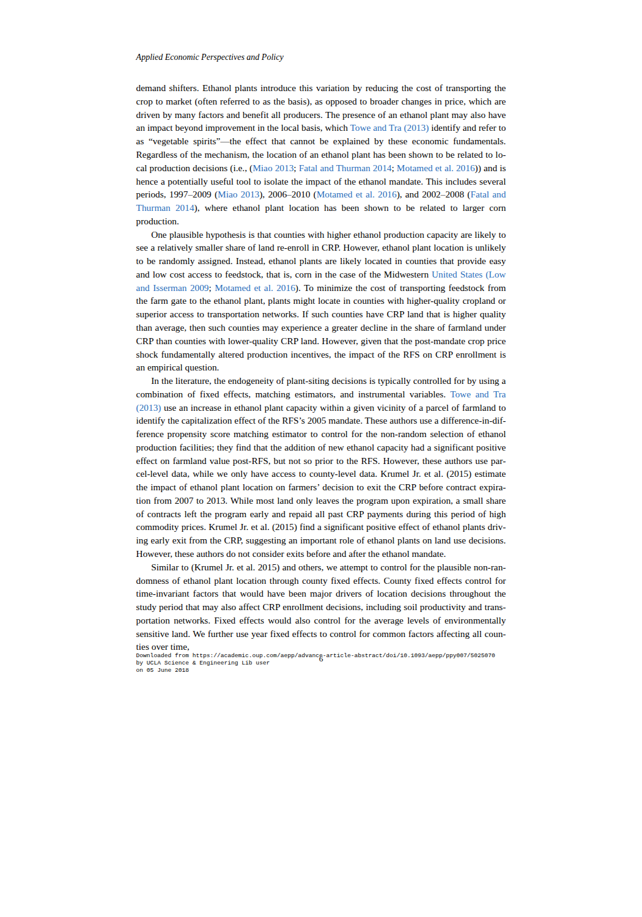Applied Economic Perspectives and Policy
demand shifters. Ethanol plants introduce this variation by reducing the cost of transporting the crop to market (often referred to as the basis), as opposed to broader changes in price, which are driven by many factors and benefit all producers. The presence of an ethanol plant may also have an impact beyond improvement in the local basis, which Towe and Tra (2013) identify and refer to as “vegetable spirits”—the effect that cannot be explained by these economic fundamentals. Regardless of the mechanism, the location of an ethanol plant has been shown to be related to local production decisions (i.e., (Miao 2013; Fatal and Thurman 2014; Motamed et al. 2016)) and is hence a potentially useful tool to isolate the impact of the ethanol mandate. This includes several periods, 1997–2009 (Miao 2013), 2006–2010 (Motamed et al. 2016), and 2002–2008 (Fatal and Thurman 2014), where ethanol plant location has been shown to be related to larger corn production.
One plausible hypothesis is that counties with higher ethanol production capacity are likely to see a relatively smaller share of land re-enroll in CRP. However, ethanol plant location is unlikely to be randomly assigned. Instead, ethanol plants are likely located in counties that provide easy and low cost access to feedstock, that is, corn in the case of the Midwestern United States (Low and Isserman 2009; Motamed et al. 2016). To minimize the cost of transporting feedstock from the farm gate to the ethanol plant, plants might locate in counties with higher-quality cropland or superior access to transportation networks. If such counties have CRP land that is higher quality than average, then such counties may experience a greater decline in the share of farmland under CRP than counties with lower-quality CRP land. However, given that the post-mandate crop price shock fundamentally altered production incentives, the impact of the RFS on CRP enrollment is an empirical question.
In the literature, the endogeneity of plant-siting decisions is typically controlled for by using a combination of fixed effects, matching estimators, and instrumental variables. Towe and Tra (2013) use an increase in ethanol plant capacity within a given vicinity of a parcel of farmland to identify the capitalization effect of the RFS’s 2005 mandate. These authors use a difference-in-difference propensity score matching estimator to control for the non-random selection of ethanol production facilities; they find that the addition of new ethanol capacity had a significant positive effect on farmland value post-RFS, but not so prior to the RFS. However, these authors use parcel-level data, while we only have access to county-level data. Krumel Jr. et al. (2015) estimate the impact of ethanol plant location on farmers’ decision to exit the CRP before contract expiration from 2007 to 2013. While most land only leaves the program upon expiration, a small share of contracts left the program early and repaid all past CRP payments during this period of high commodity prices. Krumel Jr. et al. (2015) find a significant positive effect of ethanol plants driving early exit from the CRP, suggesting an important role of ethanol plants on land use decisions. However, these authors do not consider exits before and after the ethanol mandate.
Similar to (Krumel Jr. et al. 2015) and others, we attempt to control for the plausible non-randomness of ethanol plant location through county fixed effects. County fixed effects control for time-invariant factors that would have been major drivers of location decisions throughout the study period that may also affect CRP enrollment decisions, including soil productivity and transportation networks. Fixed effects would also control for the average levels of environmentally sensitive land. We further use year fixed effects to control for common factors affecting all counties over time,
6
Downloaded from https://academic.oup.com/aepp/advance-article-abstract/doi/10.1093/aepp/ppy007/5025070
by UCLA Science & Engineering Lib user
on 05 June 2018